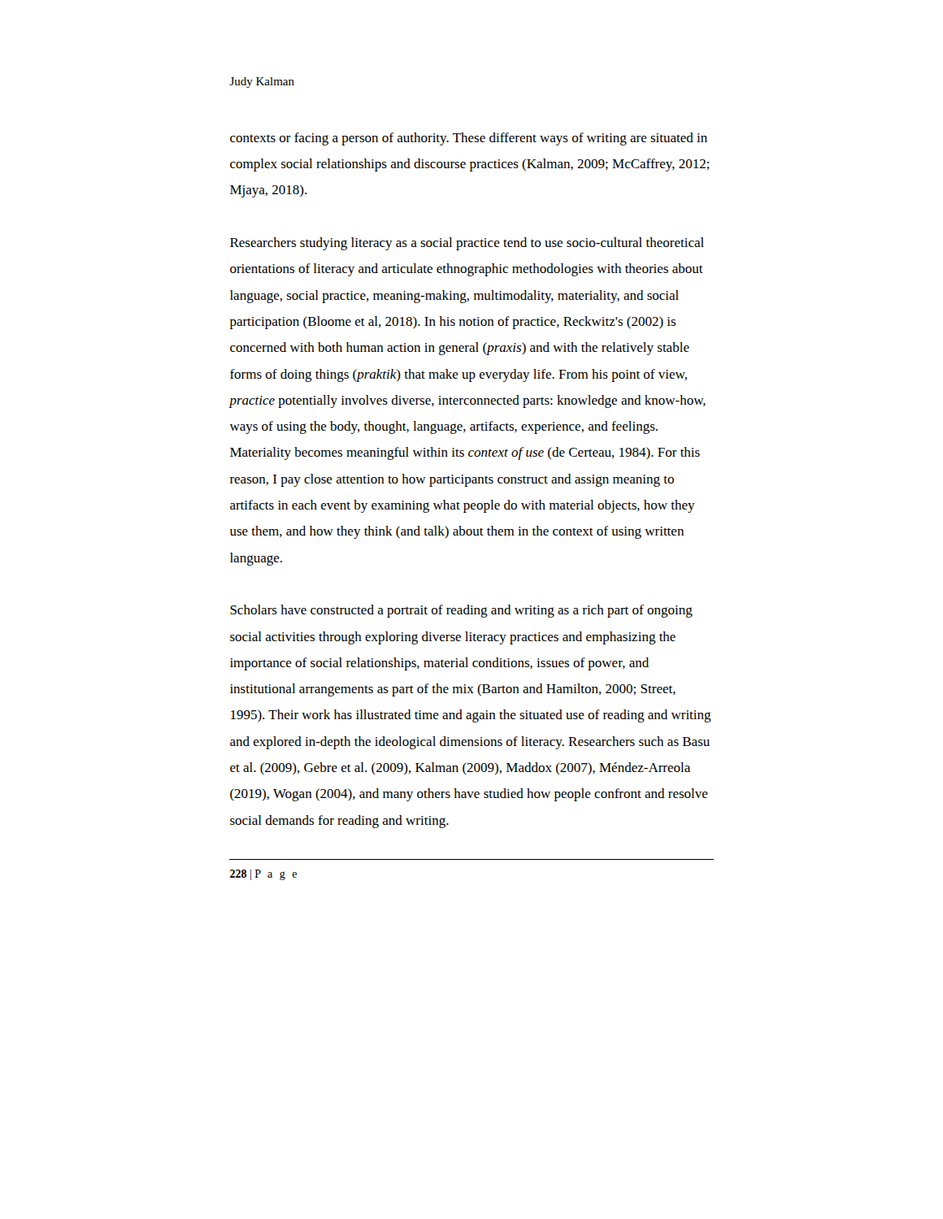Judy Kalman
contexts or facing a person of authority. These different ways of writing are situated in complex social relationships and discourse practices (Kalman, 2009; McCaffrey, 2012; Mjaya, 2018).
Researchers studying literacy as a social practice tend to use socio-cultural theoretical orientations of literacy and articulate ethnographic methodologies with theories about language, social practice, meaning-making, multimodality, materiality, and social participation (Bloome et al, 2018). In his notion of practice, Reckwitz's (2002) is concerned with both human action in general (praxis) and with the relatively stable forms of doing things (praktik) that make up everyday life. From his point of view, practice potentially involves diverse, interconnected parts: knowledge and know-how, ways of using the body, thought, language, artifacts, experience, and feelings. Materiality becomes meaningful within its context of use (de Certeau, 1984). For this reason, I pay close attention to how participants construct and assign meaning to artifacts in each event by examining what people do with material objects, how they use them, and how they think (and talk) about them in the context of using written language.
Scholars have constructed a portrait of reading and writing as a rich part of ongoing social activities through exploring diverse literacy practices and emphasizing the importance of social relationships, material conditions, issues of power, and institutional arrangements as part of the mix (Barton and Hamilton, 2000; Street, 1995). Their work has illustrated time and again the situated use of reading and writing and explored in-depth the ideological dimensions of literacy. Researchers such as Basu et al. (2009), Gebre et al. (2009), Kalman (2009), Maddox (2007), Méndez-Arreola (2019), Wogan (2004), and many others have studied how people confront and resolve social demands for reading and writing.
228 | P a g e